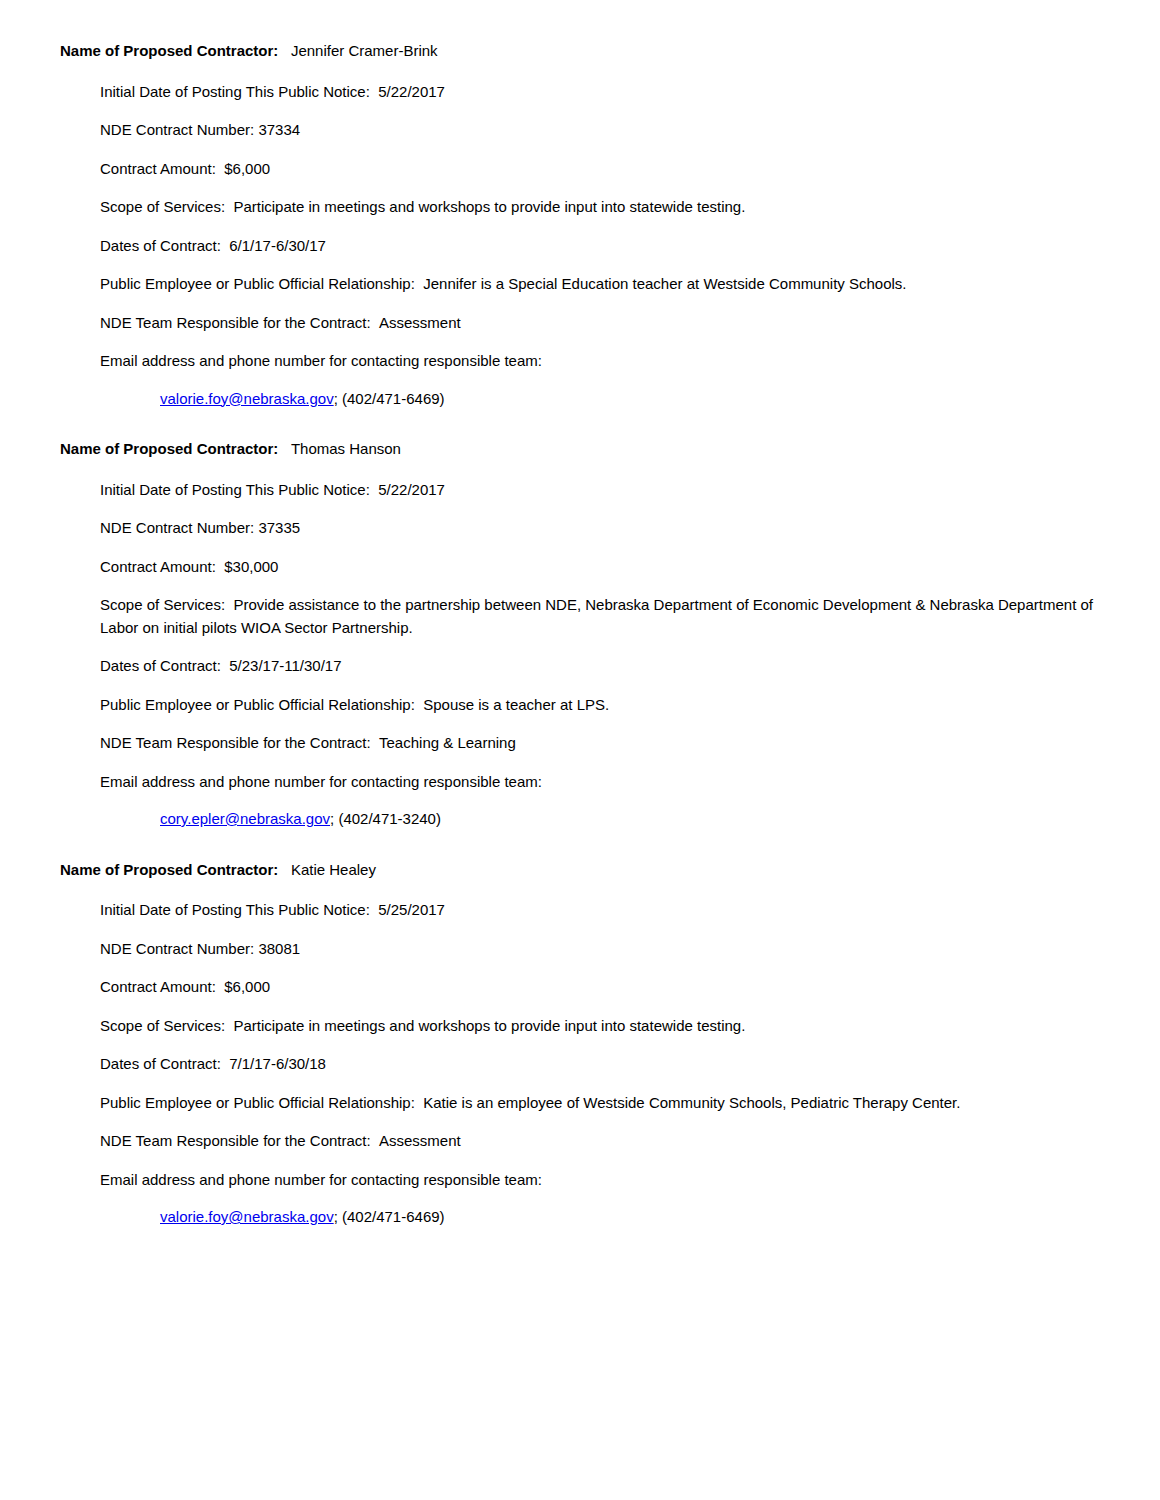Name of Proposed Contractor: Jennifer Cramer-Brink
Initial Date of Posting This Public Notice: 5/22/2017
NDE Contract Number: 37334
Contract Amount: $6,000
Scope of Services: Participate in meetings and workshops to provide input into statewide testing.
Dates of Contract: 6/1/17-6/30/17
Public Employee or Public Official Relationship: Jennifer is a Special Education teacher at Westside Community Schools.
NDE Team Responsible for the Contract: Assessment
Email address and phone number for contacting responsible team:
valorie.foy@nebraska.gov; (402/471-6469)
Name of Proposed Contractor: Thomas Hanson
Initial Date of Posting This Public Notice: 5/22/2017
NDE Contract Number: 37335
Contract Amount: $30,000
Scope of Services: Provide assistance to the partnership between NDE, Nebraska Department of Economic Development & Nebraska Department of Labor on initial pilots WIOA Sector Partnership.
Dates of Contract: 5/23/17-11/30/17
Public Employee or Public Official Relationship: Spouse is a teacher at LPS.
NDE Team Responsible for the Contract: Teaching & Learning
Email address and phone number for contacting responsible team:
cory.epler@nebraska.gov; (402/471-3240)
Name of Proposed Contractor: Katie Healey
Initial Date of Posting This Public Notice: 5/25/2017
NDE Contract Number: 38081
Contract Amount: $6,000
Scope of Services: Participate in meetings and workshops to provide input into statewide testing.
Dates of Contract: 7/1/17-6/30/18
Public Employee or Public Official Relationship: Katie is an employee of Westside Community Schools, Pediatric Therapy Center.
NDE Team Responsible for the Contract: Assessment
Email address and phone number for contacting responsible team:
valorie.foy@nebraska.gov; (402/471-6469)